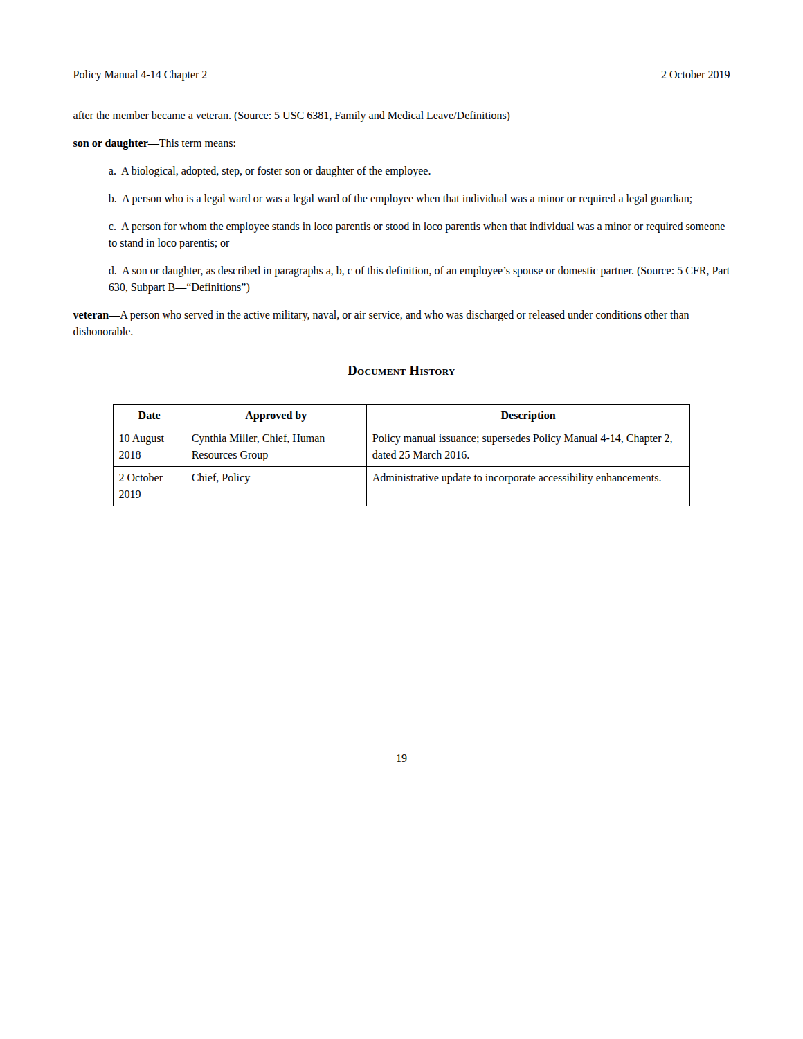Policy Manual 4-14 Chapter 2 2 October 2019
after the member became a veteran. (Source: 5 USC 6381, Family and Medical Leave/Definitions)
son or daughter—This term means:
a. A biological, adopted, step, or foster son or daughter of the employee.
b. A person who is a legal ward or was a legal ward of the employee when that individual was a minor or required a legal guardian;
c. A person for whom the employee stands in loco parentis or stood in loco parentis when that individual was a minor or required someone to stand in loco parentis; or
d. A son or daughter, as described in paragraphs a, b, c of this definition, of an employee’s spouse or domestic partner. (Source: 5 CFR, Part 630, Subpart B—“Definitions”)
veteran—A person who served in the active military, naval, or air service, and who was discharged or released under conditions other than dishonorable.
Document History
| Date | Approved by | Description |
| --- | --- | --- |
| 10 August 2018 | Cynthia Miller, Chief, Human Resources Group | Policy manual issuance; supersedes Policy Manual 4-14, Chapter 2, dated 25 March 2016. |
| 2 October 2019 | Chief, Policy | Administrative update to incorporate accessibility enhancements. |
19